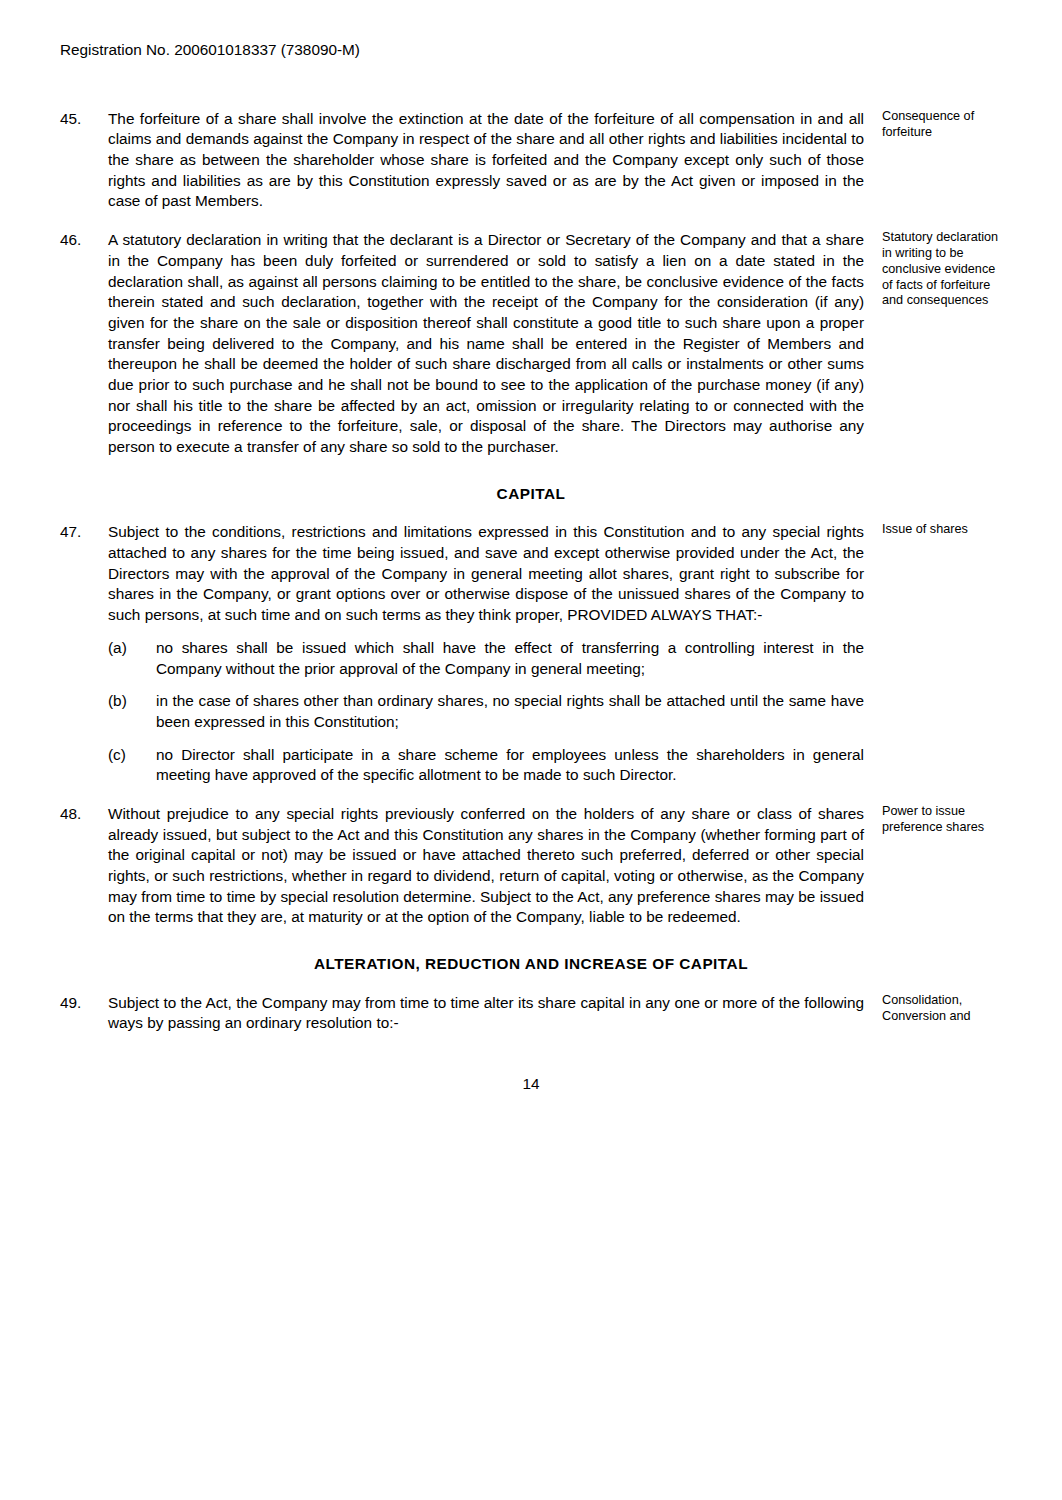Registration No. 200601018337 (738090-M)
45.
The forfeiture of a share shall involve the extinction at the date of the forfeiture of all compensation in and all claims and demands against the Company in respect of the share and all other rights and liabilities incidental to the share as between the shareholder whose share is forfeited and the Company except only such of those rights and liabilities as are by this Constitution expressly saved or as are by the Act given or imposed in the case of past Members.
Consequence of forfeiture
46.
A statutory declaration in writing that the declarant is a Director or Secretary of the Company and that a share in the Company has been duly forfeited or surrendered or sold to satisfy a lien on a date stated in the declaration shall, as against all persons claiming to be entitled to the share, be conclusive evidence of the facts therein stated and such declaration, together with the receipt of the Company for the consideration (if any) given for the share on the sale or disposition thereof shall constitute a good title to such share upon a proper transfer being delivered to the Company, and his name shall be entered in the Register of Members and thereupon he shall be deemed the holder of such share discharged from all calls or instalments or other sums due prior to such purchase and he shall not be bound to see to the application of the purchase money (if any) nor shall his title to the share be affected by an act, omission or irregularity relating to or connected with the proceedings in reference to the forfeiture, sale, or disposal of the share. The Directors may authorise any person to execute a transfer of any share so sold to the purchaser.
Statutory declaration in writing to be conclusive evidence of facts of forfeiture and consequences
CAPITAL
47.
Subject to the conditions, restrictions and limitations expressed in this Constitution and to any special rights attached to any shares for the time being issued, and save and except otherwise provided under the Act, the Directors may with the approval of the Company in general meeting allot shares, grant right to subscribe for shares in the Company, or grant options over or otherwise dispose of the unissued shares of the Company to such persons, at such time and on such terms as they think proper, PROVIDED ALWAYS THAT:-
(a)
no shares shall be issued which shall have the effect of transferring a controlling interest in the Company without the prior approval of the Company in general meeting;
(b)
in the case of shares other than ordinary shares, no special rights shall be attached until the same have been expressed in this Constitution;
(c)
no Director shall participate in a share scheme for employees unless the shareholders in general meeting have approved of the specific allotment to be made to such Director.
Issue of shares
48.
Without prejudice to any special rights previously conferred on the holders of any share or class of shares already issued, but subject to the Act and this Constitution any shares in the Company (whether forming part of the original capital or not) may be issued or have attached thereto such preferred, deferred or other special rights, or such restrictions, whether in regard to dividend, return of capital, voting or otherwise, as the Company may from time to time by special resolution determine. Subject to the Act, any preference shares may be issued on the terms that they are, at maturity or at the option of the Company, liable to be redeemed.
Power to issue preference shares
ALTERATION, REDUCTION AND INCREASE OF CAPITAL
49.
Subject to the Act, the Company may from time to time alter its share capital in any one or more of the following ways by passing an ordinary resolution to:-
Consolidation, Conversion and
14